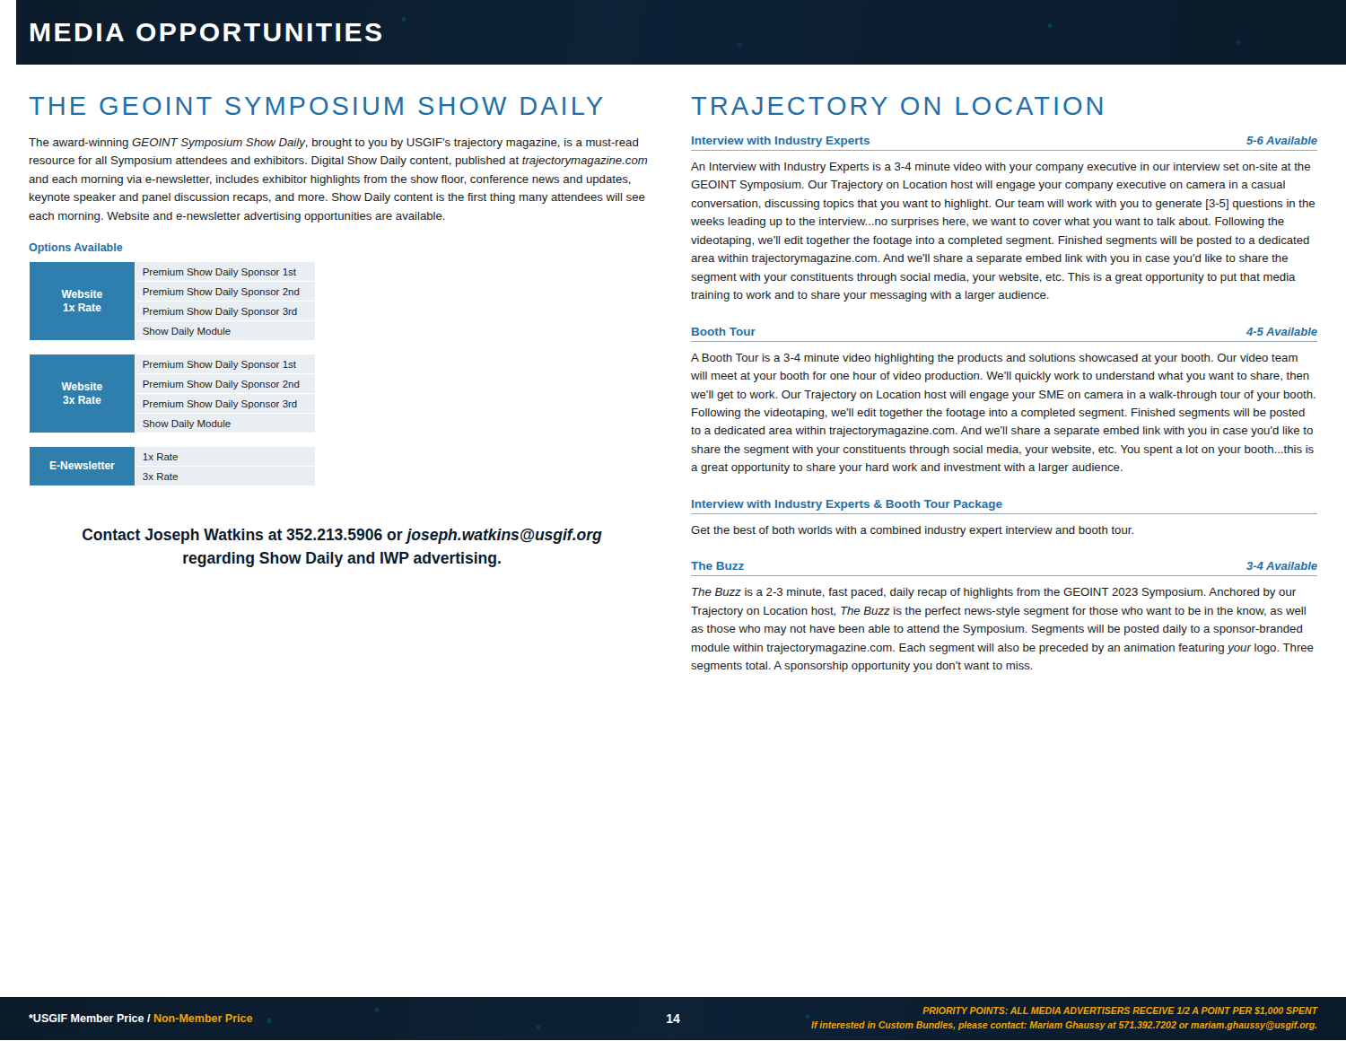MEDIA OPPORTUNITIES
THE GEOINT SYMPOSIUM SHOW DAILY
The award-winning GEOINT Symposium Show Daily, brought to you by USGIF's trajectory magazine, is a must-read resource for all Symposium attendees and exhibitors. Digital Show Daily content, published at trajectorymagazine.com and each morning via e-newsletter, includes exhibitor highlights from the show floor, conference news and updates, keynote speaker and panel discussion recaps, and more. Show Daily content is the first thing many attendees will see each morning. Website and e-newsletter advertising opportunities are available.
Options Available
| Website 1x Rate | Premium Show Daily Sponsor 1st |
| Premium Show Daily Sponsor 2nd |
| Premium Show Daily Sponsor 3rd |
| Show Daily Module |
| Website 3x Rate | Premium Show Daily Sponsor 1st |
| Premium Show Daily Sponsor 2nd |
| Premium Show Daily Sponsor 3rd |
| Show Daily Module |
| E-Newsletter | 1x Rate |
| 3x Rate |
Contact Joseph Watkins at 352.213.5906 or joseph.watkins@usgif.org
regarding Show Daily and IWP advertising.
TRAJECTORY ON LOCATION
Interview with Industry Experts 5-6 Available
An Interview with Industry Experts is a 3-4 minute video with your company executive in our interview set on-site at the GEOINT Symposium. Our Trajectory on Location host will engage your company executive on camera in a casual conversation, discussing topics that you want to highlight. Our team will work with you to generate [3-5] questions in the weeks leading up to the interview...no surprises here, we want to cover what you want to talk about. Following the videotaping, we'll edit together the footage into a completed segment. Finished segments will be posted to a dedicated area within trajectorymagazine.com. And we'll share a separate embed link with you in case you'd like to share the segment with your constituents through social media, your website, etc. This is a great opportunity to put that media training to work and to share your messaging with a larger audience.
Booth Tour 4-5 Available
A Booth Tour is a 3-4 minute video highlighting the products and solutions showcased at your booth. Our video team will meet at your booth for one hour of video production. We'll quickly work to understand what you want to share, then we'll get to work. Our Trajectory on Location host will engage your SME on camera in a walk-through tour of your booth. Following the videotaping, we'll edit together the footage into a completed segment. Finished segments will be posted to a dedicated area within trajectorymagazine.com. And we'll share a separate embed link with you in case you'd like to share the segment with your constituents through social media, your website, etc. You spent a lot on your booth...this is a great opportunity to share your hard work and investment with a larger audience.
Interview with Industry Experts & Booth Tour Package
Get the best of both worlds with a combined industry expert interview and booth tour.
The Buzz 3-4 Available
The Buzz is a 2-3 minute, fast paced, daily recap of highlights from the GEOINT 2023 Symposium. Anchored by our Trajectory on Location host, The Buzz is the perfect news-style segment for those who want to be in the know, as well as those who may not have been able to attend the Symposium. Segments will be posted daily to a sponsor-branded module within trajectorymagazine.com. Each segment will also be preceded by an animation featuring your logo. Three segments total. A sponsorship opportunity you don't want to miss.
*USGIF Member Price / Non-Member Price
14
PRIORITY POINTS: ALL MEDIA ADVERTISERS RECEIVE 1/2 A POINT PER $1,000 SPENT
If interested in Custom Bundles, please contact: Mariam Ghaussy at 571.392.7202 or mariam.ghaussy@usgif.org.